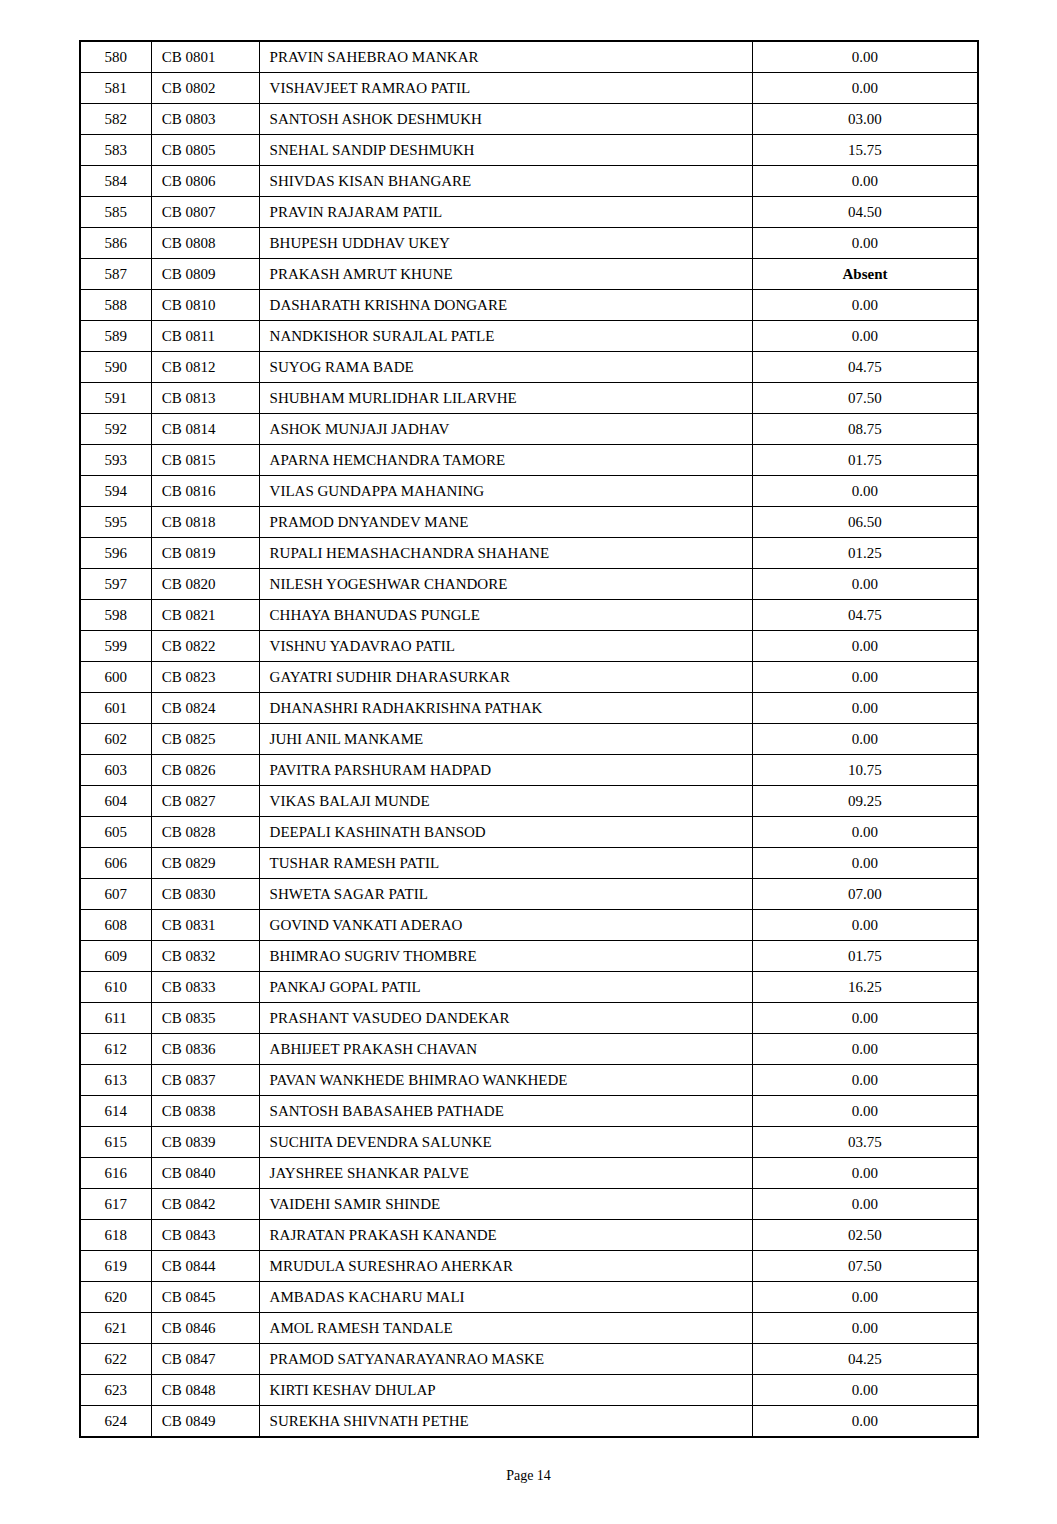| 580 | CB 0801 | PRAVIN SAHEBRAO MANKAR | 0.00 |
| 581 | CB 0802 | VISHAVJEET RAMRAO PATIL | 0.00 |
| 582 | CB 0803 | SANTOSH ASHOK DESHMUKH | 03.00 |
| 583 | CB 0805 | SNEHAL SANDIP DESHMUKH | 15.75 |
| 584 | CB 0806 | SHIVDAS KISAN BHANGARE | 0.00 |
| 585 | CB 0807 | PRAVIN RAJARAM PATIL | 04.50 |
| 586 | CB 0808 | BHUPESH UDDHAV UKEY | 0.00 |
| 587 | CB 0809 | PRAKASH AMRUT KHUNE | Absent |
| 588 | CB 0810 | DASHARATH KRISHNA DONGARE | 0.00 |
| 589 | CB 0811 | NANDKISHOR SURAJLAL PATLE | 0.00 |
| 590 | CB 0812 | SUYOG RAMA BADE | 04.75 |
| 591 | CB 0813 | SHUBHAM MURLIDHAR LILARVHE | 07.50 |
| 592 | CB 0814 | ASHOK MUNJAJI JADHAV | 08.75 |
| 593 | CB 0815 | APARNA HEMCHANDRA TAMORE | 01.75 |
| 594 | CB 0816 | VILAS GUNDAPPA MAHANING | 0.00 |
| 595 | CB 0818 | PRAMOD DNYANDEV MANE | 06.50 |
| 596 | CB 0819 | RUPALI HEMASHACHANDRA SHAHANE | 01.25 |
| 597 | CB 0820 | NILESH YOGESHWAR CHANDORE | 0.00 |
| 598 | CB 0821 | CHHAYA BHANUDAS PUNGLE | 04.75 |
| 599 | CB 0822 | VISHNU YADAVRAO PATIL | 0.00 |
| 600 | CB 0823 | GAYATRI SUDHIR DHARASURKAR | 0.00 |
| 601 | CB 0824 | DHANASHRI RADHAKRISHNA PATHAK | 0.00 |
| 602 | CB 0825 | JUHI ANIL MANKAME | 0.00 |
| 603 | CB 0826 | PAVITRA PARSHURAM HADPAD | 10.75 |
| 604 | CB 0827 | VIKAS BALAJI MUNDE | 09.25 |
| 605 | CB 0828 | DEEPALI KASHINATH BANSOD | 0.00 |
| 606 | CB 0829 | TUSHAR RAMESH PATIL | 0.00 |
| 607 | CB 0830 | SHWETA SAGAR PATIL | 07.00 |
| 608 | CB 0831 | GOVIND VANKATI ADERAO | 0.00 |
| 609 | CB 0832 | BHIMRAO SUGRIV THOMBRE | 01.75 |
| 610 | CB 0833 | PANKAJ GOPAL PATIL | 16.25 |
| 611 | CB 0835 | PRASHANT VASUDEO DANDEKAR | 0.00 |
| 612 | CB 0836 | ABHIJEET PRAKASH CHAVAN | 0.00 |
| 613 | CB 0837 | PAVAN WANKHEDE BHIMRAO WANKHEDE | 0.00 |
| 614 | CB 0838 | SANTOSH BABASAHEB PATHADE | 0.00 |
| 615 | CB 0839 | SUCHITA DEVENDRA SALUNKE | 03.75 |
| 616 | CB 0840 | JAYSHREE SHANKAR PALVE | 0.00 |
| 617 | CB 0842 | VAIDEHI SAMIR SHINDE | 0.00 |
| 618 | CB 0843 | RAJRATAN PRAKASH KANANDE | 02.50 |
| 619 | CB 0844 | MRUDULA SURESHRAO AHERKAR | 07.50 |
| 620 | CB 0845 | AMBADAS KACHARU MALI | 0.00 |
| 621 | CB 0846 | AMOL RAMESH TANDALE | 0.00 |
| 622 | CB 0847 | PRAMOD SATYANARAYANRAO MASKE | 04.25 |
| 623 | CB 0848 | KIRTI KESHAV DHULAP | 0.00 |
| 624 | CB 0849 | SUREKHA SHIVNATH PETHE | 0.00 |
Page 14